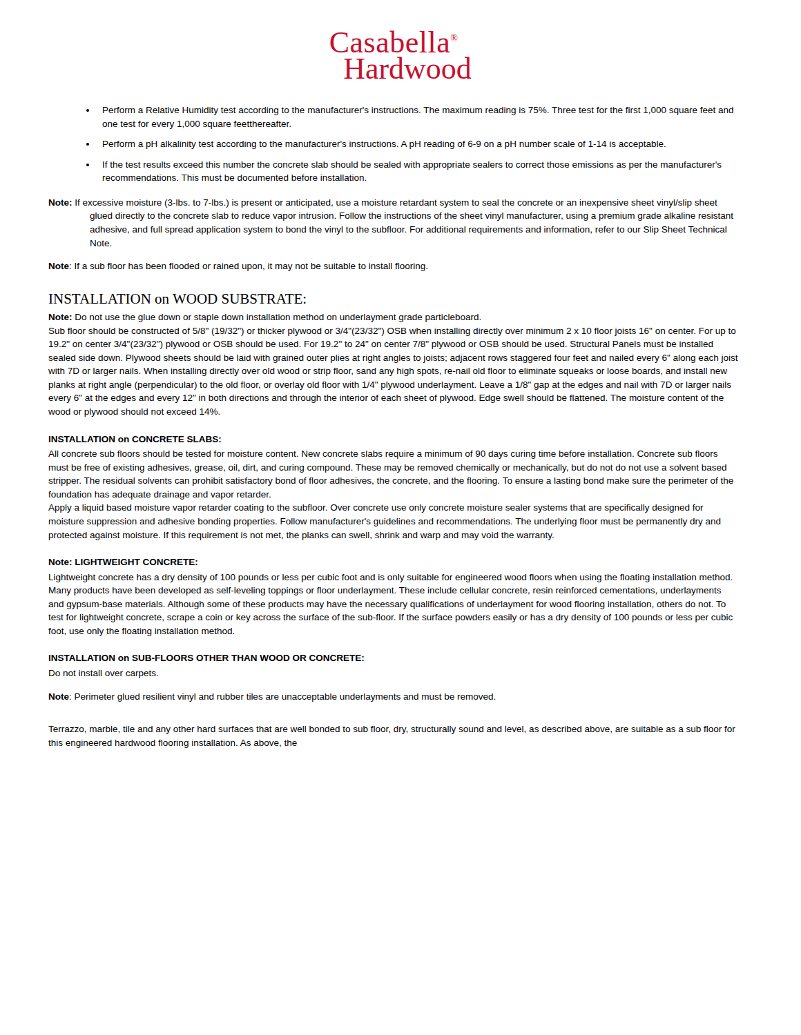Casabella®
Hardwood
Perform a Relative Humidity test according to the manufacturer's instructions. The maximum reading is 75%. Three test for the first 1,000 square feet and one test for every 1,000 square feetthereafter.
Perform a pH alkalinity test according to the manufacturer's instructions. A pH reading of 6-9 on a pH number scale of 1-14 is acceptable.
If the test results exceed this number the concrete slab should be sealed with appropriate sealers to correct those emissions as per the manufacturer's recommendations. This must be documented before installation.
Note: If excessive moisture (3-lbs. to 7-lbs.) is present or anticipated, use a moisture retardant system to seal the concrete or an inexpensive sheet vinyl/slip sheet glued directly to the concrete slab to reduce vapor intrusion. Follow the instructions of the sheet vinyl manufacturer, using a premium grade alkaline resistant adhesive, and full spread application system to bond the vinyl to the subfloor. For additional requirements and information, refer to our Slip Sheet Technical Note.
Note: If a sub floor has been flooded or rained upon, it may not be suitable to install flooring.
INSTALLATION on WOOD SUBSTRATE:
Note: Do not use the glue down or staple down installation method on underlayment grade particleboard.
Sub floor should be constructed of 5/8" (19/32") or thicker plywood or 3/4"(23/32") OSB when installing directly over minimum 2 x 10 floor joists 16" on center. For up to 19.2" on center 3/4"(23/32") plywood or OSB should be used. For 19.2" to 24" on center 7/8" plywood or OSB should be used. Structural Panels must be installed sealed side down. Plywood sheets should be laid with grained outer plies at right angles to joists; adjacent rows staggered four feet and nailed every 6" along each joist with 7D or larger nails. When installing directly over old wood or strip floor, sand any high spots, re-nail old floor to eliminate squeaks or loose boards, and install new planks at right angle (perpendicular) to the old floor, or overlay old floor with 1/4" plywood underlayment. Leave a 1/8" gap at the edges and nail with 7D or larger nails every 6" at the edges and every 12" in both directions and through the interior of each sheet of plywood. Edge swell should be flattened. The moisture content of the wood or plywood should not exceed 14%.
INSTALLATION on CONCRETE SLABS:
All concrete sub floors should be tested for moisture content. New concrete slabs require a minimum of 90 days curing time before installation. Concrete sub floors must be free of existing adhesives, grease, oil, dirt, and curing compound. These may be removed chemically or mechanically, but do not do not use a solvent based stripper. The residual solvents can prohibit satisfactory bond of floor adhesives, the concrete, and the flooring. To ensure a lasting bond make sure the perimeter of the foundation has adequate drainage and vapor retarder.
Apply a liquid based moisture vapor retarder coating to the subfloor. Over concrete use only concrete moisture sealer systems that are specifically designed for moisture suppression and adhesive bonding properties. Follow manufacturer's guidelines and recommendations. The underlying floor must be permanently dry and protected against moisture. If this requirement is not met, the planks can swell, shrink and warp and may void the warranty.
Note: LIGHTWEIGHT CONCRETE:
Lightweight concrete has a dry density of 100 pounds or less per cubic foot and is only suitable for engineered wood floors when using the floating installation method. Many products have been developed as self-leveling toppings or floor underlayment. These include cellular concrete, resin reinforced cementations, underlayments and gypsum-base materials. Although some of these products may have the necessary qualifications of underlayment for wood flooring installation, others do not. To test for lightweight concrete, scrape a coin or key across the surface of the sub-floor. If the surface powders easily or has a dry density of 100 pounds or less per cubic foot, use only the floating installation method.
INSTALLATION on SUB-FLOORS OTHER THAN WOOD OR CONCRETE:
Do not install over carpets.
Note: Perimeter glued resilient vinyl and rubber tiles are unacceptable underlayments and must be removed.
Terrazzo, marble, tile and any other hard surfaces that are well bonded to sub floor, dry, structurally sound and level, as described above, are suitable as a sub floor for this engineered hardwood flooring installation. As above, the